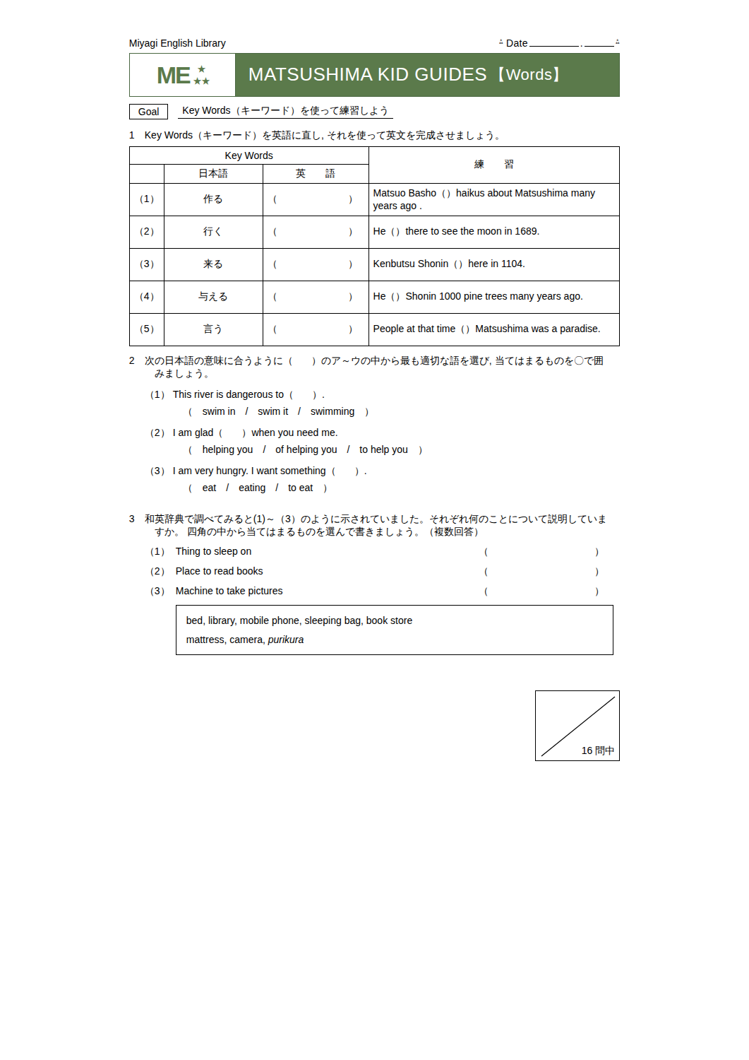Miyagi English Library
⁂ Date . ⁂
ME ★ ★ ★
MATSUSHIMA KID GUIDES 【Words】
Goal
Key Words（キーワード）を使って練習しよう
1
Key Words（キーワード）を英語に直し, それを使って英文を完成させましょう。
| Key Words | 練 習 |
| --- | --- |
| | 日本語 | 英 語 |
| （1） | 作る | （ ） | Matsuo Basho（ ）haikus about Matsushima many years ago . |
| （2） | 行く | （ ） | He（ ）there to see the moon in 1689. |
| （3） | 来る | （ ） | Kenbutsu Shonin（ ）here in 1104. |
| （4） | 与える | （ ） | He（ ）Shonin 1000 pine trees many years ago. |
| （5） | 言う | （ ） | People at that time（ ）Matsushima was a paradise. |
2
次の日本語の意味に合うように（ ）のア～ウの中から最も適切な語を選び, 当てはまるものを〇で囲 みましょう。
（1）
This river is dangerous to（ ）.
（　swim in　/　swim it　/　swimming　）
（2）
I am glad（ ）when you need me.
（　helping you　/　of helping you　/　to help you　）
（3）
I am very hungry. I want something（ ）.
（　eat　/　eating　/　to eat　）
3
和英辞典で調べてみると(1)～（3）のように示されていました。それぞれ何のことについて説明していま すか。 四角の中から当てはまるものを選んで書きましょう。（複数回答）
（1）
Thing to sleep on
（ ）
（2）
Place to read books
（ ）
（3）
Machine to take pictures
（ ）
bed, library, mobile phone, sleeping bag, book store
mattress, camera, purikura
16 問中